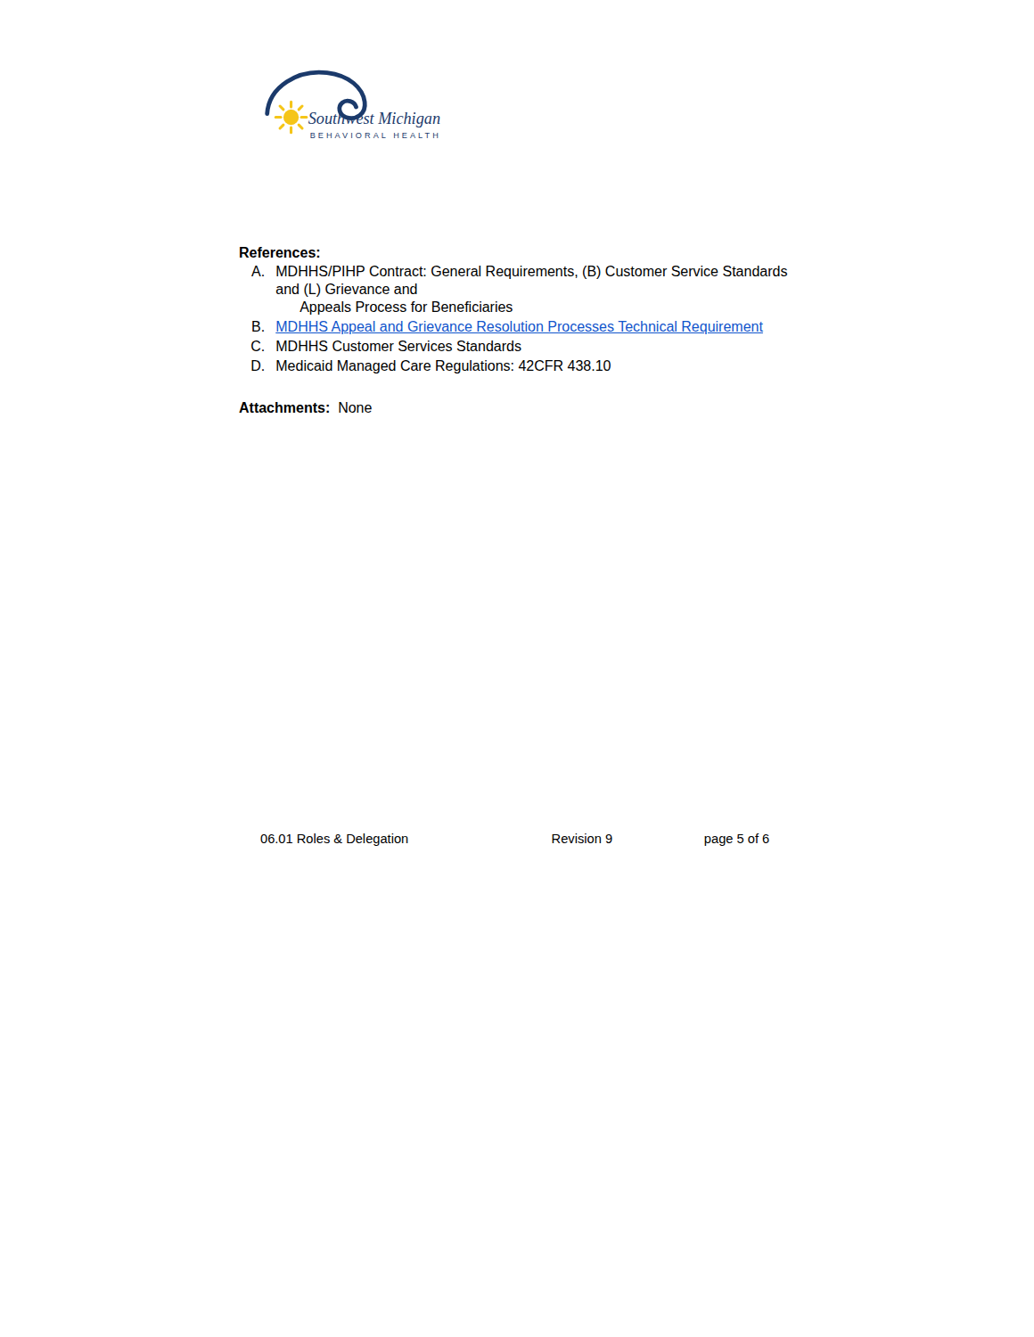Southwest Michigan BEHAVIORAL HEALTH
References:
MDHHS/PIHP Contract: General Requirements, (B) Customer Service Standards and (L) Grievance andAppeals Process for Beneficiaries
MDHHS Appeal and Grievance Resolution Processes Technical Requirement
MDHHS Customer Services Standards
Medicaid Managed Care Regulations: 42CFR 438.10
Attachments: None
06.01 Roles & Delegation Revision 9 page 5 of 6